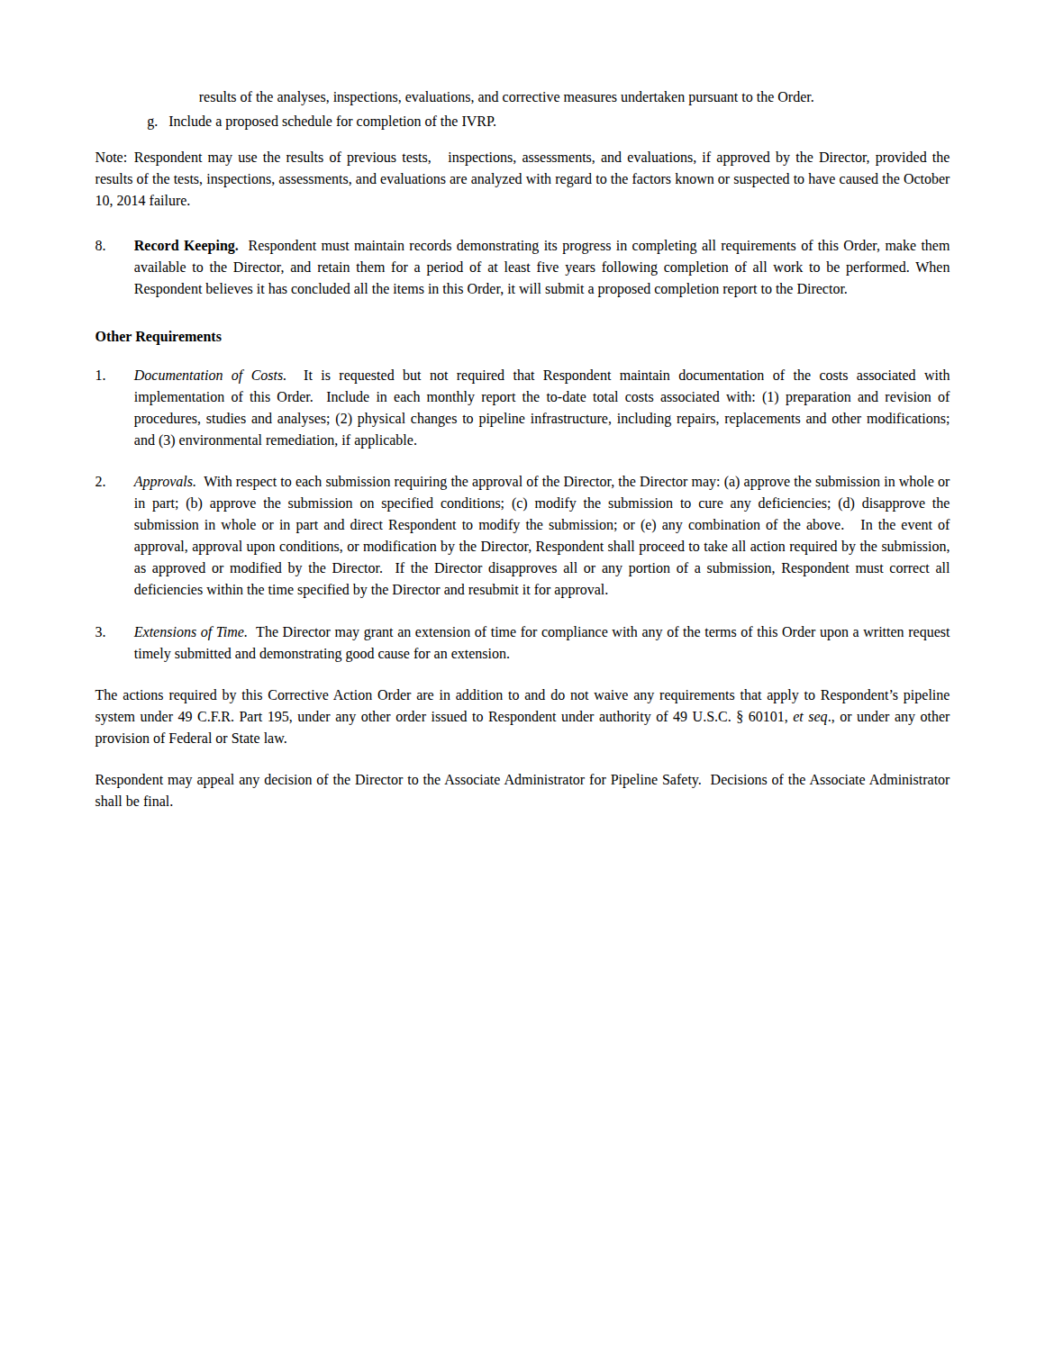results of the analyses, inspections, evaluations, and corrective measures undertaken pursuant to the Order.
g. Include a proposed schedule for completion of the IVRP.
Note: Respondent may use the results of previous tests, inspections, assessments, and evaluations, if approved by the Director, provided the results of the tests, inspections, assessments, and evaluations are analyzed with regard to the factors known or suspected to have caused the October 10, 2014 failure.
8. Record Keeping. Respondent must maintain records demonstrating its progress in completing all requirements of this Order, make them available to the Director, and retain them for a period of at least five years following completion of all work to be performed. When Respondent believes it has concluded all the items in this Order, it will submit a proposed completion report to the Director.
Other Requirements
1. Documentation of Costs. It is requested but not required that Respondent maintain documentation of the costs associated with implementation of this Order. Include in each monthly report the to-date total costs associated with: (1) preparation and revision of procedures, studies and analyses; (2) physical changes to pipeline infrastructure, including repairs, replacements and other modifications; and (3) environmental remediation, if applicable.
2. Approvals. With respect to each submission requiring the approval of the Director, the Director may: (a) approve the submission in whole or in part; (b) approve the submission on specified conditions; (c) modify the submission to cure any deficiencies; (d) disapprove the submission in whole or in part and direct Respondent to modify the submission; or (e) any combination of the above. In the event of approval, approval upon conditions, or modification by the Director, Respondent shall proceed to take all action required by the submission, as approved or modified by the Director. If the Director disapproves all or any portion of a submission, Respondent must correct all deficiencies within the time specified by the Director and resubmit it for approval.
3. Extensions of Time. The Director may grant an extension of time for compliance with any of the terms of this Order upon a written request timely submitted and demonstrating good cause for an extension.
The actions required by this Corrective Action Order are in addition to and do not waive any requirements that apply to Respondent’s pipeline system under 49 C.F.R. Part 195, under any other order issued to Respondent under authority of 49 U.S.C. § 60101, et seq., or under any other provision of Federal or State law.
Respondent may appeal any decision of the Director to the Associate Administrator for Pipeline Safety. Decisions of the Associate Administrator shall be final.